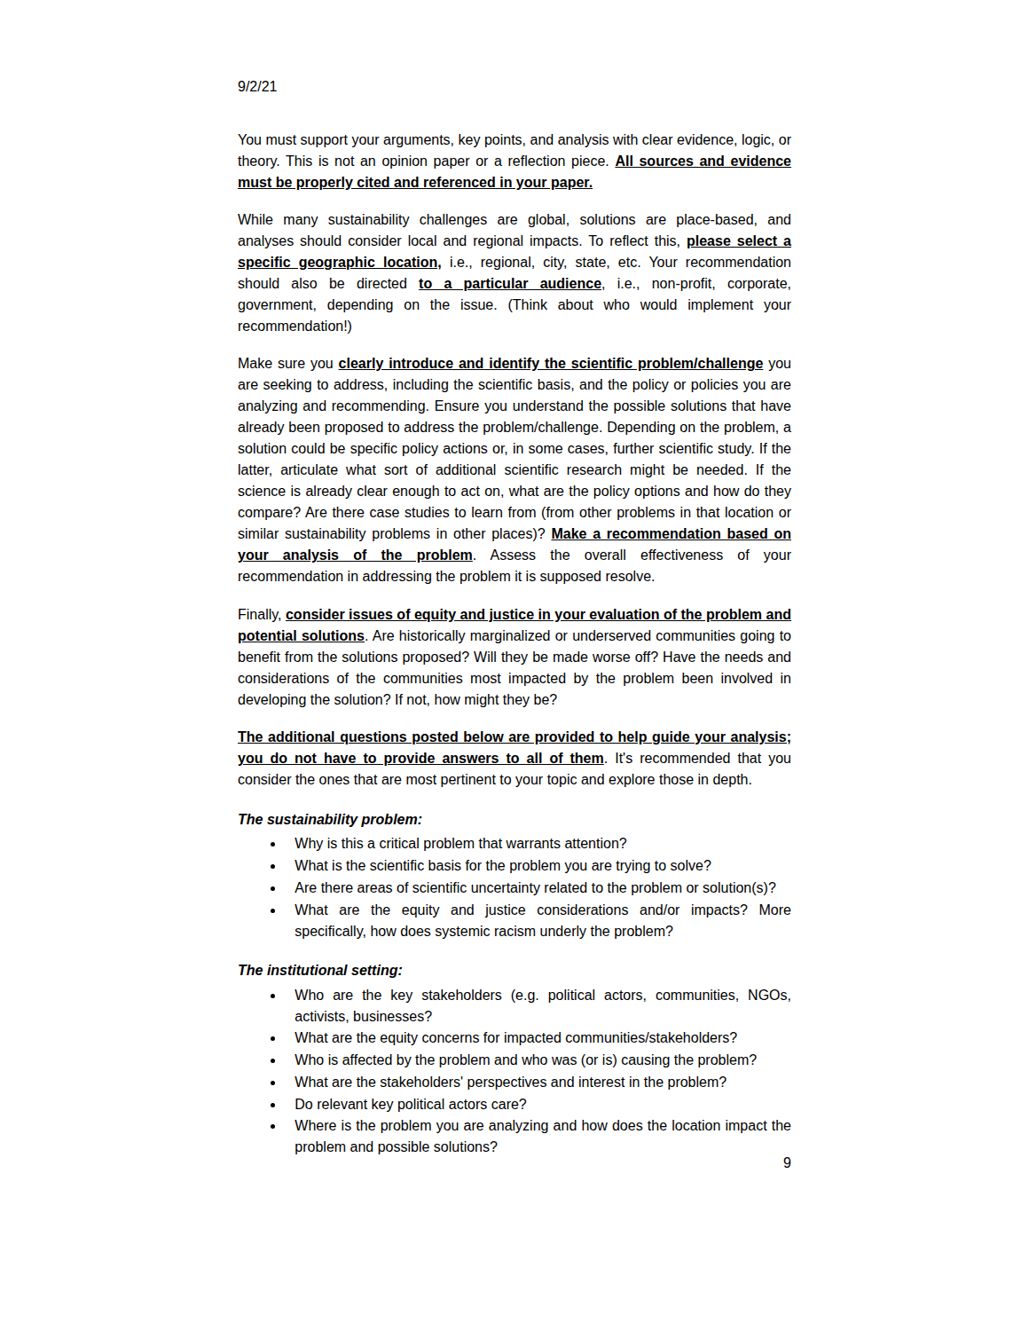9/2/21
You must support your arguments, key points, and analysis with clear evidence, logic, or theory. This is not an opinion paper or a reflection piece. All sources and evidence must be properly cited and referenced in your paper.
While many sustainability challenges are global, solutions are place-based, and analyses should consider local and regional impacts. To reflect this, please select a specific geographic location, i.e., regional, city, state, etc. Your recommendation should also be directed to a particular audience, i.e., non-profit, corporate, government, depending on the issue. (Think about who would implement your recommendation!)
Make sure you clearly introduce and identify the scientific problem/challenge you are seeking to address, including the scientific basis, and the policy or policies you are analyzing and recommending. Ensure you understand the possible solutions that have already been proposed to address the problem/challenge. Depending on the problem, a solution could be specific policy actions or, in some cases, further scientific study. If the latter, articulate what sort of additional scientific research might be needed. If the science is already clear enough to act on, what are the policy options and how do they compare? Are there case studies to learn from (from other problems in that location or similar sustainability problems in other places)? Make a recommendation based on your analysis of the problem. Assess the overall effectiveness of your recommendation in addressing the problem it is supposed resolve.
Finally, consider issues of equity and justice in your evaluation of the problem and potential solutions. Are historically marginalized or underserved communities going to benefit from the solutions proposed? Will they be made worse off? Have the needs and considerations of the communities most impacted by the problem been involved in developing the solution? If not, how might they be?
The additional questions posted below are provided to help guide your analysis; you do not have to provide answers to all of them. It's recommended that you consider the ones that are most pertinent to your topic and explore those in depth.
The sustainability problem:
Why is this a critical problem that warrants attention?
What is the scientific basis for the problem you are trying to solve?
Are there areas of scientific uncertainty related to the problem or solution(s)?
What are the equity and justice considerations and/or impacts? More specifically, how does systemic racism underly the problem?
The institutional setting:
Who are the key stakeholders (e.g. political actors, communities, NGOs, activists, businesses?
What are the equity concerns for impacted communities/stakeholders?
Who is affected by the problem and who was (or is) causing the problem?
What are the stakeholders' perspectives and interest in the problem?
Do relevant key political actors care?
Where is the problem you are analyzing and how does the location impact the problem and possible solutions?
9